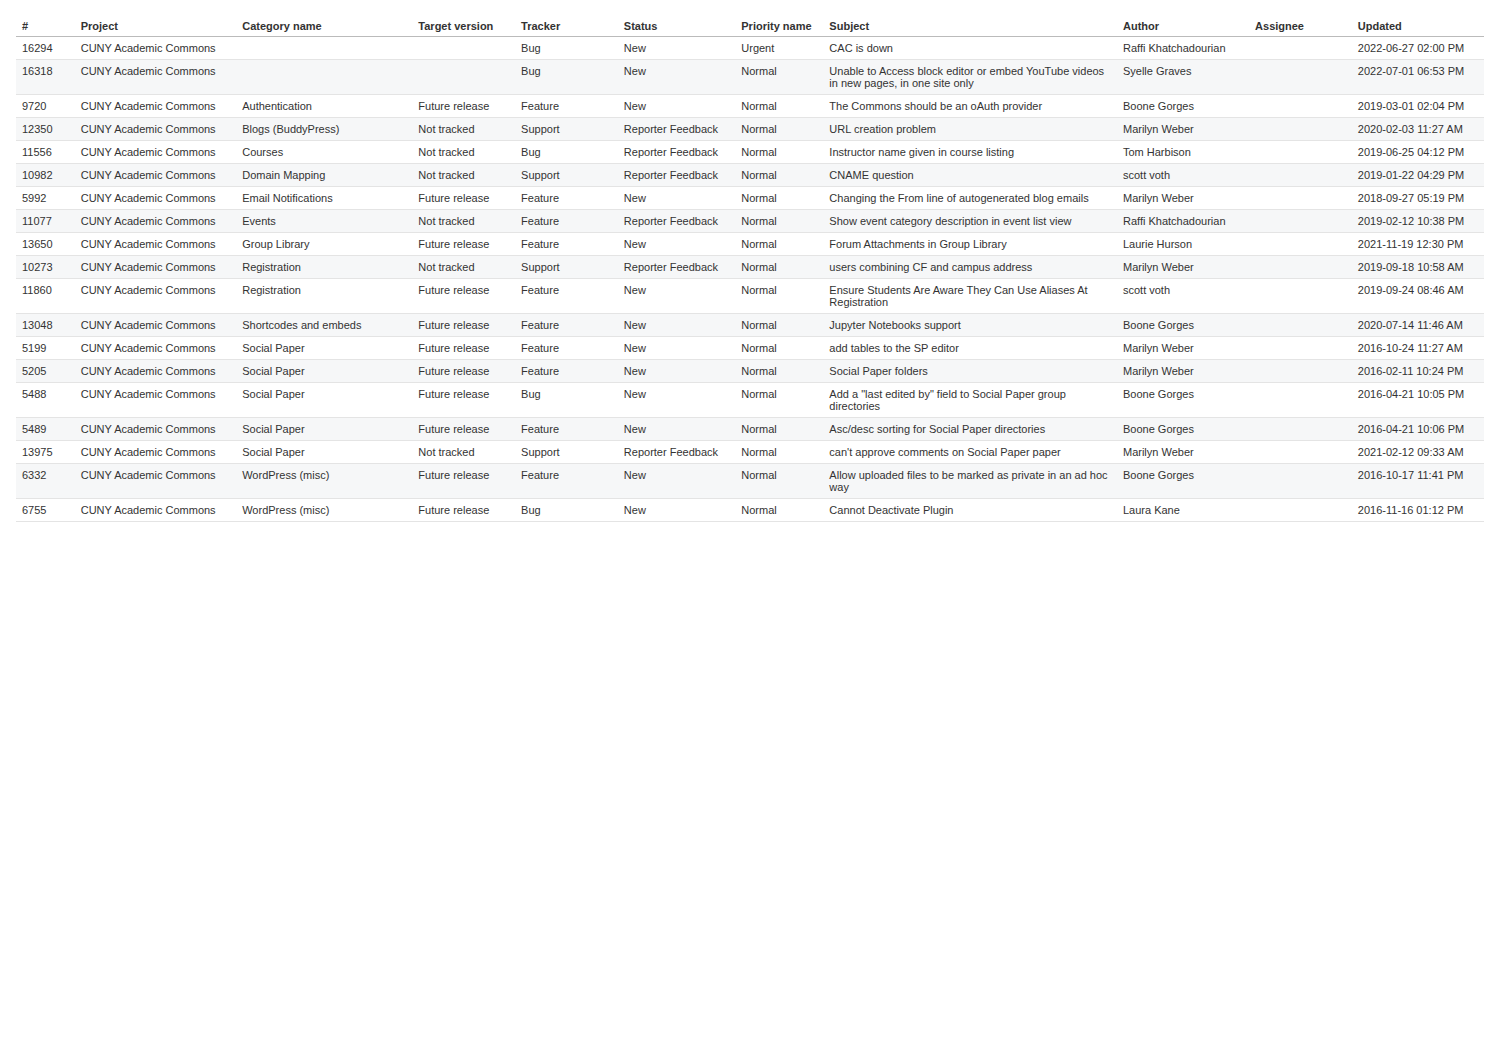| # | Project | Category name | Target version | Tracker | Status | Priority name | Subject | Author | Assignee | Updated |
| --- | --- | --- | --- | --- | --- | --- | --- | --- | --- | --- |
| 16294 | CUNY Academic Commons | | | Bug | New | Urgent | CAC is down | Raffi Khatchadourian | | 2022-06-27 02:00 PM |
| 16318 | CUNY Academic Commons | | | Bug | New | Normal | Unable to Access block editor or embed YouTube videos in new pages, in one site only | Syelle Graves | | 2022-07-01 06:53 PM |
| 9720 | CUNY Academic Commons | Authentication | Future release | Feature | New | Normal | The Commons should be an oAuth provider | Boone Gorges | | 2019-03-01 02:04 PM |
| 12350 | CUNY Academic Commons | Blogs (BuddyPress) | Not tracked | Support | Reporter Feedback | Normal | URL creation problem | Marilyn Weber | | 2020-02-03 11:27 AM |
| 11556 | CUNY Academic Commons | Courses | Not tracked | Bug | Reporter Feedback | Normal | Instructor name given in course listing | Tom Harbison | | 2019-06-25 04:12 PM |
| 10982 | CUNY Academic Commons | Domain Mapping | Not tracked | Support | Reporter Feedback | Normal | CNAME question | scott voth | | 2019-01-22 04:29 PM |
| 5992 | CUNY Academic Commons | Email Notifications | Future release | Feature | New | Normal | Changing the From line of autogenerated blog emails | Marilyn Weber | | 2018-09-27 05:19 PM |
| 11077 | CUNY Academic Commons | Events | Not tracked | Feature | Reporter Feedback | Normal | Show event category description in event list view | Raffi Khatchadourian | | 2019-02-12 10:38 PM |
| 13650 | CUNY Academic Commons | Group Library | Future release | Feature | New | Normal | Forum Attachments in Group Library | Laurie Hurson | | 2021-11-19 12:30 PM |
| 10273 | CUNY Academic Commons | Registration | Not tracked | Support | Reporter Feedback | Normal | users combining CF and campus address | Marilyn Weber | | 2019-09-18 10:58 AM |
| 11860 | CUNY Academic Commons | Registration | Future release | Feature | New | Normal | Ensure Students Are Aware They Can Use Aliases At Registration | scott voth | | 2019-09-24 08:46 AM |
| 13048 | CUNY Academic Commons | Shortcodes and embeds | Future release | Feature | New | Normal | Jupyter Notebooks support | Boone Gorges | | 2020-07-14 11:46 AM |
| 5199 | CUNY Academic Commons | Social Paper | Future release | Feature | New | Normal | add tables to the SP editor | Marilyn Weber | | 2016-10-24 11:27 AM |
| 5205 | CUNY Academic Commons | Social Paper | Future release | Feature | New | Normal | Social Paper folders | Marilyn Weber | | 2016-02-11 10:24 PM |
| 5488 | CUNY Academic Commons | Social Paper | Future release | Bug | New | Normal | Add a "last edited by" field to Social Paper group directories | Boone Gorges | | 2016-04-21 10:05 PM |
| 5489 | CUNY Academic Commons | Social Paper | Future release | Feature | New | Normal | Asc/desc sorting for Social Paper directories | Boone Gorges | | 2016-04-21 10:06 PM |
| 13975 | CUNY Academic Commons | Social Paper | Not tracked | Support | Reporter Feedback | Normal | can't approve comments on Social Paper paper | Marilyn Weber | | 2021-02-12 09:33 AM |
| 6332 | CUNY Academic Commons | WordPress (misc) | Future release | Feature | New | Normal | Allow uploaded files to be marked as private in an ad hoc way | Boone Gorges | | 2016-10-17 11:41 PM |
| 6755 | CUNY Academic Commons | WordPress (misc) | Future release | Bug | New | Normal | Cannot Deactivate Plugin | Laura Kane | | 2016-11-16 01:12 PM |